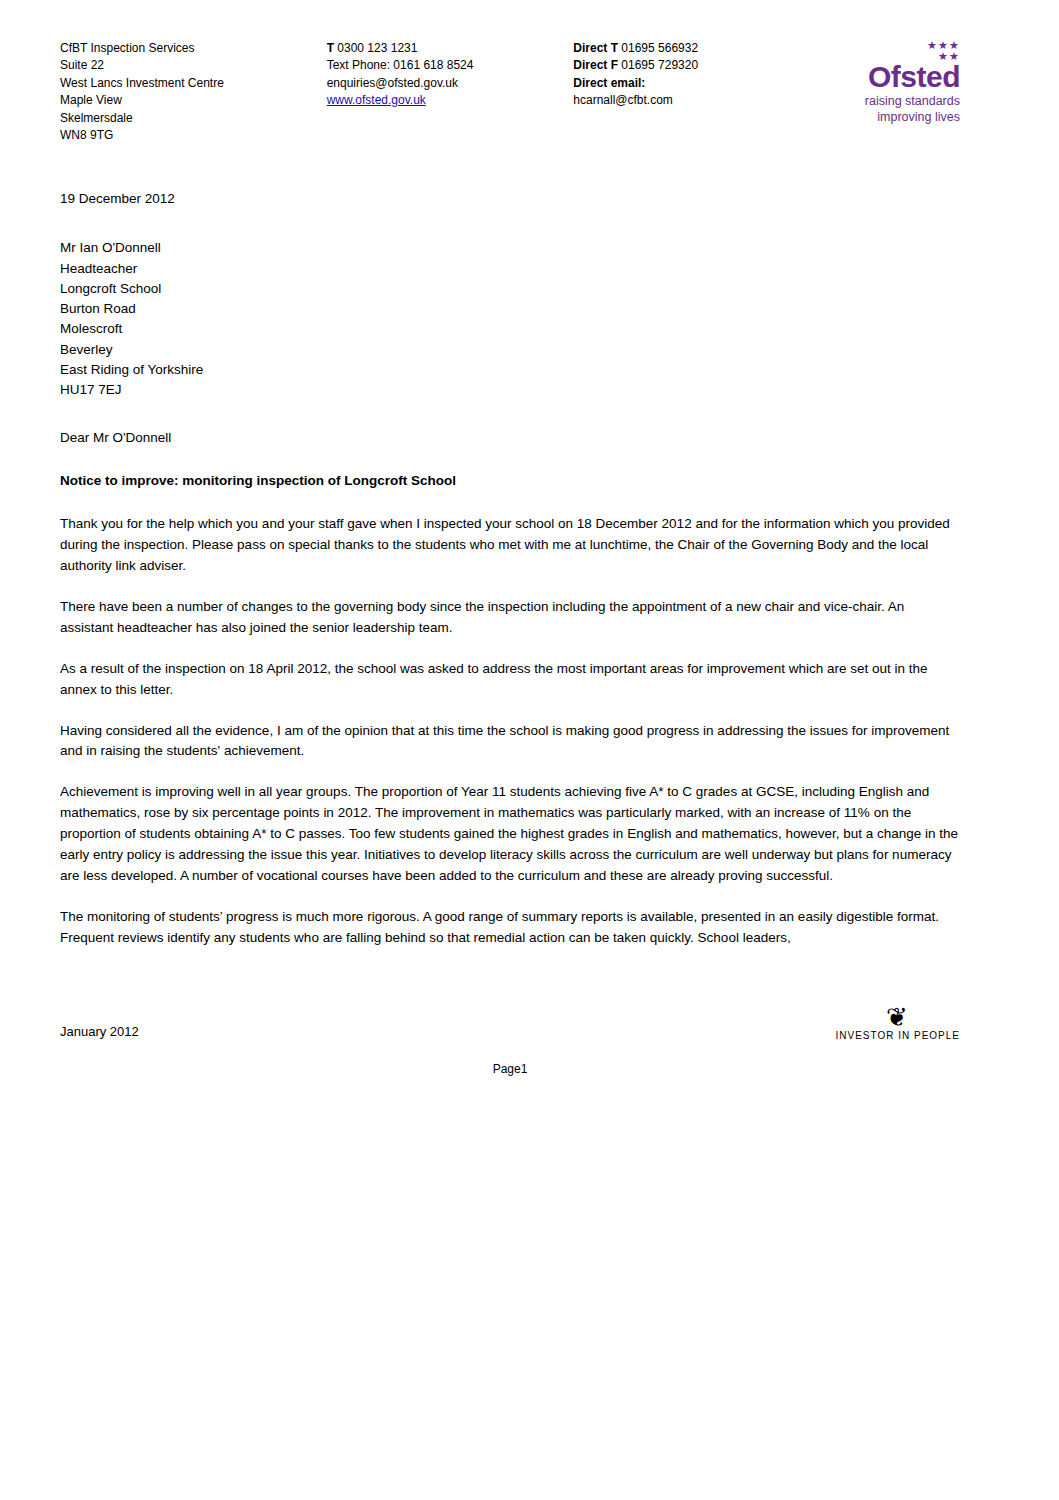CfBT Inspection Services
Suite 22
West Lancs Investment Centre
Maple View
Skelmersdale
WN8 9TG
T 0300 123 1231
Text Phone: 0161 618 8524
enquiries@ofsted.gov.uk
www.ofsted.gov.uk
Direct T 01695 566932
Direct F 01695 729320
Direct email:
hcarnall@cfbt.com
★★★
★★
Ofsted
raising standards
improving lives
19 December 2012
Mr Ian O'Donnell
Headteacher
Longcroft School
Burton Road
Molescroft
Beverley
East Riding of Yorkshire
HU17 7EJ
Dear Mr O'Donnell
Notice to improve: monitoring inspection of Longcroft School
Thank you for the help which you and your staff gave when I inspected your school on 18 December 2012 and for the information which you provided during the inspection. Please pass on special thanks to the students who met with me at lunchtime, the Chair of the Governing Body and the local authority link adviser.
There have been a number of changes to the governing body since the inspection including the appointment of a new chair and vice-chair. An assistant headteacher has also joined the senior leadership team.
As a result of the inspection on 18 April 2012, the school was asked to address the most important areas for improvement which are set out in the annex to this letter.
Having considered all the evidence, I am of the opinion that at this time the school is making good progress in addressing the issues for improvement and in raising the students' achievement.
Achievement is improving well in all year groups. The proportion of Year 11 students achieving five A* to C grades at GCSE, including English and mathematics, rose by six percentage points in 2012. The improvement in mathematics was particularly marked, with an increase of 11% on the proportion of students obtaining A* to C passes. Too few students gained the highest grades in English and mathematics, however, but a change in the early entry policy is addressing the issue this year. Initiatives to develop literacy skills across the curriculum are well underway but plans for numeracy are less developed. A number of vocational courses have been added to the curriculum and these are already proving successful.
The monitoring of students’ progress is much more rigorous. A good range of summary reports is available, presented in an easily digestible format. Frequent reviews identify any students who are falling behind so that remedial action can be taken quickly. School leaders,
January 2012
❦
INVESTOR IN PEOPLE
Page1